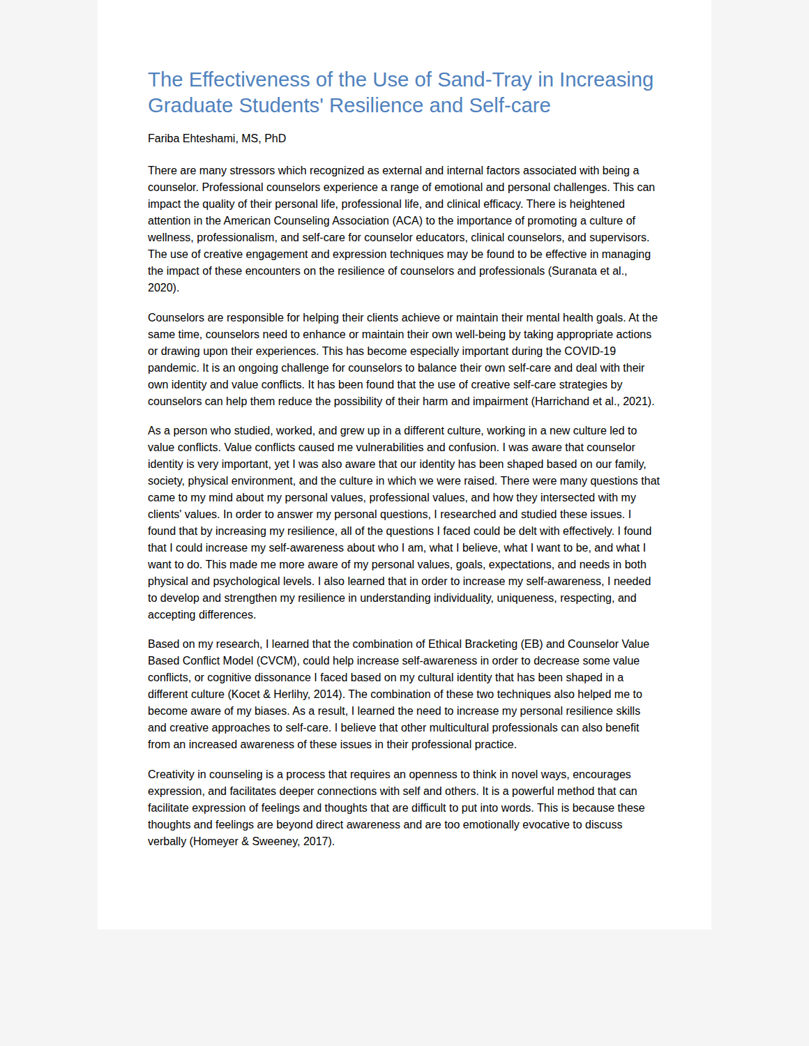The Effectiveness of the Use of Sand-Tray in Increasing Graduate Students' Resilience and Self-care
Fariba Ehteshami, MS, PhD
There are many stressors which recognized as external and internal factors associated with being a counselor. Professional counselors experience a range of emotional and personal challenges. This can impact the quality of their personal life, professional life, and clinical efficacy. There is heightened attention in the American Counseling Association (ACA) to the importance of promoting a culture of wellness, professionalism, and self-care for counselor educators, clinical counselors, and supervisors. The use of creative engagement and expression techniques may be found to be effective in managing the impact of these encounters on the resilience of counselors and professionals (Suranata et al., 2020).
Counselors are responsible for helping their clients achieve or maintain their mental health goals. At the same time, counselors need to enhance or maintain their own well-being by taking appropriate actions or drawing upon their experiences. This has become especially important during the COVID-19 pandemic. It is an ongoing challenge for counselors to balance their own self-care and deal with their own identity and value conflicts. It has been found that the use of creative self-care strategies by counselors can help them reduce the possibility of their harm and impairment (Harrichand et al., 2021).
As a person who studied, worked, and grew up in a different culture, working in a new culture led to value conflicts. Value conflicts caused me vulnerabilities and confusion. I was aware that counselor identity is very important, yet I was also aware that our identity has been shaped based on our family, society, physical environment, and the culture in which we were raised. There were many questions that came to my mind about my personal values, professional values, and how they intersected with my clients' values. In order to answer my personal questions, I researched and studied these issues. I found that by increasing my resilience, all of the questions I faced could be delt with effectively. I found that I could increase my self-awareness about who I am, what I believe, what I want to be, and what I want to do. This made me more aware of my personal values, goals, expectations, and needs in both physical and psychological levels. I also learned that in order to increase my self-awareness, I needed to develop and strengthen my resilience in understanding individuality, uniqueness, respecting, and accepting differences.
Based on my research, I learned that the combination of Ethical Bracketing (EB) and Counselor Value Based Conflict Model (CVCM), could help increase self-awareness in order to decrease some value conflicts, or cognitive dissonance I faced based on my cultural identity that has been shaped in a different culture (Kocet & Herlihy, 2014). The combination of these two techniques also helped me to become aware of my biases. As a result, I learned the need to increase my personal resilience skills and creative approaches to self-care. I believe that other multicultural professionals can also benefit from an increased awareness of these issues in their professional practice.
Creativity in counseling is a process that requires an openness to think in novel ways, encourages expression, and facilitates deeper connections with self and others. It is a powerful method that can facilitate expression of feelings and thoughts that are difficult to put into words. This is because these thoughts and feelings are beyond direct awareness and are too emotionally evocative to discuss verbally (Homeyer & Sweeney, 2017).